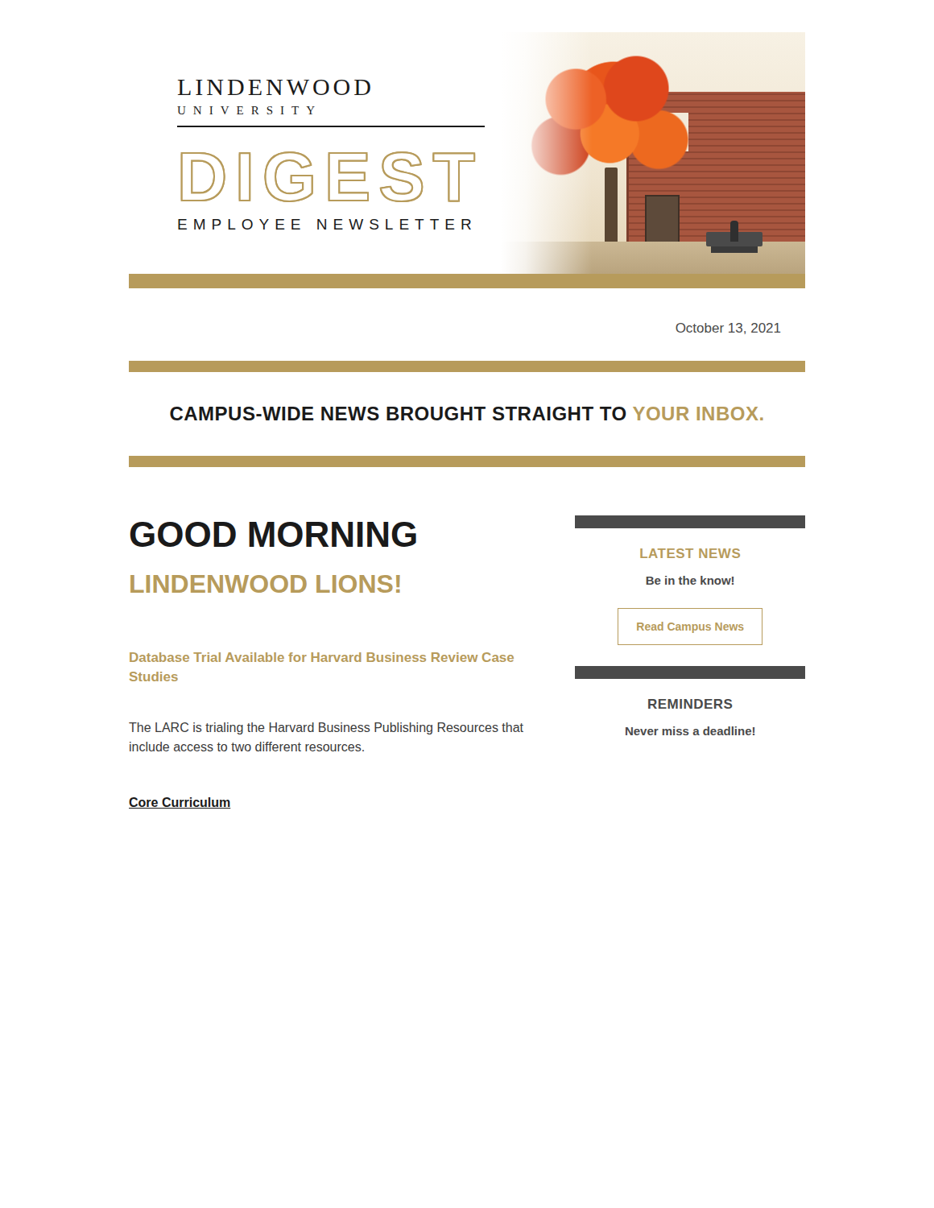LINDENWOOD
UNIVERSITY
DIGEST
EMPLOYEE NEWSLETTER
October 13, 2021
CAMPUS-WIDE NEWS BROUGHT STRAIGHT TO YOUR INBOX.
GOOD MORNING
LINDENWOOD LIONS!
Database Trial Available for Harvard Business Review Case Studies
The LARC is trialing the Harvard Business Publishing Resources that include access to two different resources.
Core Curriculum
LATEST NEWS
Be in the know!
Read Campus News
REMINDERS
Never miss a deadline!